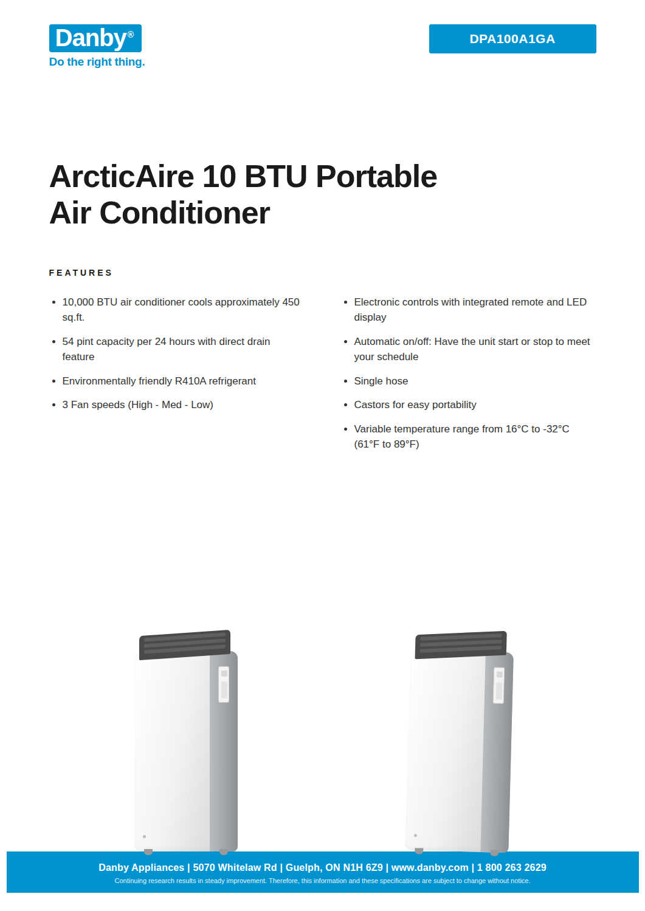Danby®
Do the right thing.
DPA100A1GA
ArcticAire 10 BTU Portable
Air Conditioner
FEATURES
10,000 BTU air conditioner cools approximately 450 sq.ft.
54 pint capacity per 24 hours with direct drain feature
Environmentally friendly R410A refrigerant
3 Fan speeds (High - Med - Low)
Electronic controls with integrated remote and LED display
Automatic on/off: Have the unit start or stop to meet your schedule
Single hose
Castors for easy portability
Variable temperature range from 16°C to -32°C (61°F to 89°F)
Danby Appliances | 5070 Whitelaw Rd | Guelph, ON N1H 6Z9 | www.danby.com | 1 800 263 2629
Continuing research results in steady improvement. Therefore, this information and these specifications are subject to change without notice.